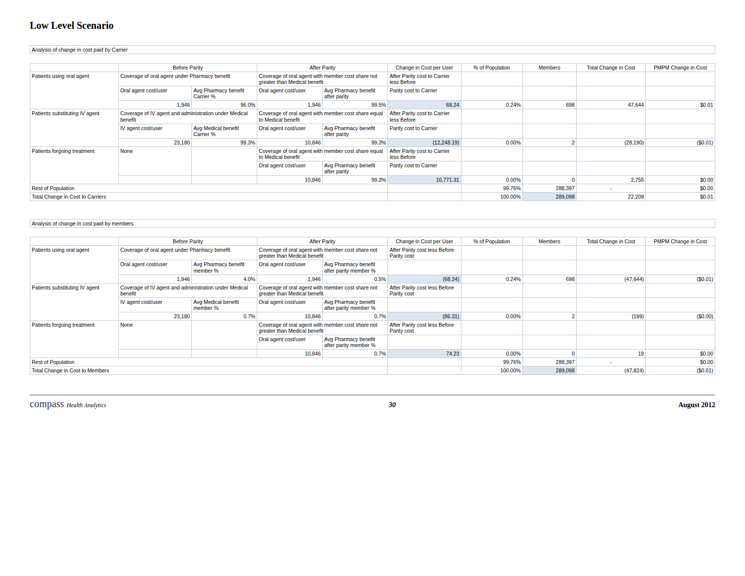Low Level Scenario
| Analysis of change in cost paid by Carrier |
| | Before Parity | After Parity | Change in Cost per User | % of Population | Members | Total Change in Cost | PMPM Change in Cost |
| Patients using oral agent | Coverage of oral agent under Pharmacy benefit | Coverage of oral agent with member cost share not greater than Medical benefit | After Parity cost to Carrier less Before | | | | |
| Oral agent cost/user | Avg Pharmacy benefit Carrier % | Oral agent cost/user | Avg Pharmacy benefit after parity | Parity cost to Carrier | | | | |
| 1,946 | 96.0% | 1,946 | 99.5% | 68.24 | 0.24% | 698 | 47,644 | $0.01 |
| Patients substituting IV agent | Coverage of IV agent and administration under Medical benefit | Coverage of oral agent with member cost share equal to Medical benefit | After Parity cost to Carrier less Before | | | | |
| IV agent cost/user | Avg Medical benefit Carrier % | Oral agent cost/user | Avg Pharmacy benefit after parity | Parity cost to Carrier | | | | |
| 23,180 | 99.3% | 10,846 | 99.3% | (12,248.19) | 0.00% | 2 | (28,190) | ($0.01) |
| Patients forgoing treatment | None | | Coverage of oral agent with member cost share equal to Medical benefit | After Parity cost to Carrier less Before | | | | |
| Oral agent cost/user | Avg Pharmacy benefit after parity | Parity cost to Carrier | | | | |
| | | 10,846 | 99.3% | 10,771.31 | 0.00% | 0 | 2,755 | $0.00 |
| Rest of Population | | 99.76% | 288,397 | - | $0.00 |
| Total Change in Cost to Carriers | | 100.00% | 289,098 | 22,209 | $0.01 |
| Analysis of change in cost paid by members |
| | Before Parity | After Parity | Change in Cost per User | % of Population | Members | Total Change in Cost | PMPM Change in Cost |
| Patients using oral agent | Coverage of oral agent under Pharmacy benefit | Coverage of oral agent with member cost share not greater than Medical benefit | After Parity cost less Before Parity cost | | | | |
| Oral agent cost/user | Avg Pharmacy benefit member % | Oral agent cost/user | Avg Pharmacy benefit after parity member % | | | | | |
| 1,946 | 4.0% | 1,946 | 0.5% | (68.24) | 0.24% | 698 | (47,644) | ($0.01) |
| Patients substituting IV agent | Coverage of IV agent and administration under Medical benefit | Coverage of oral agent with member cost share not greater than Medical benefit | After Parity cost less Before Parity cost | | | | |
| IV agent cost/user | Avg Medical benefit member % | Oral agent cost/user | Avg Pharmacy benefit after parity member % | | | | | |
| 23,180 | 0.7% | 10,846 | 0.7% | (86.31) | 0.00% | 2 | (199) | ($0.00) |
| Patients forgoing treatment | None | | Coverage of oral agent with member cost share not greater than Medical benefit | After Parity cost less Before Parity cost | | | | |
| Oral agent cost/user | Avg Pharmacy benefit after parity member % | | | | | |
| | | 10,846 | 0.7% | 74.23 | 0.00% | 0 | 19 | $0.00 |
| Rest of Population | | 99.76% | 288,397 | - | $0.00 |
| Total Change in Cost to Members | | 100.00% | 289,098 | (47,824) | ($0.01) |
compass Health Analytics
30
August 2012